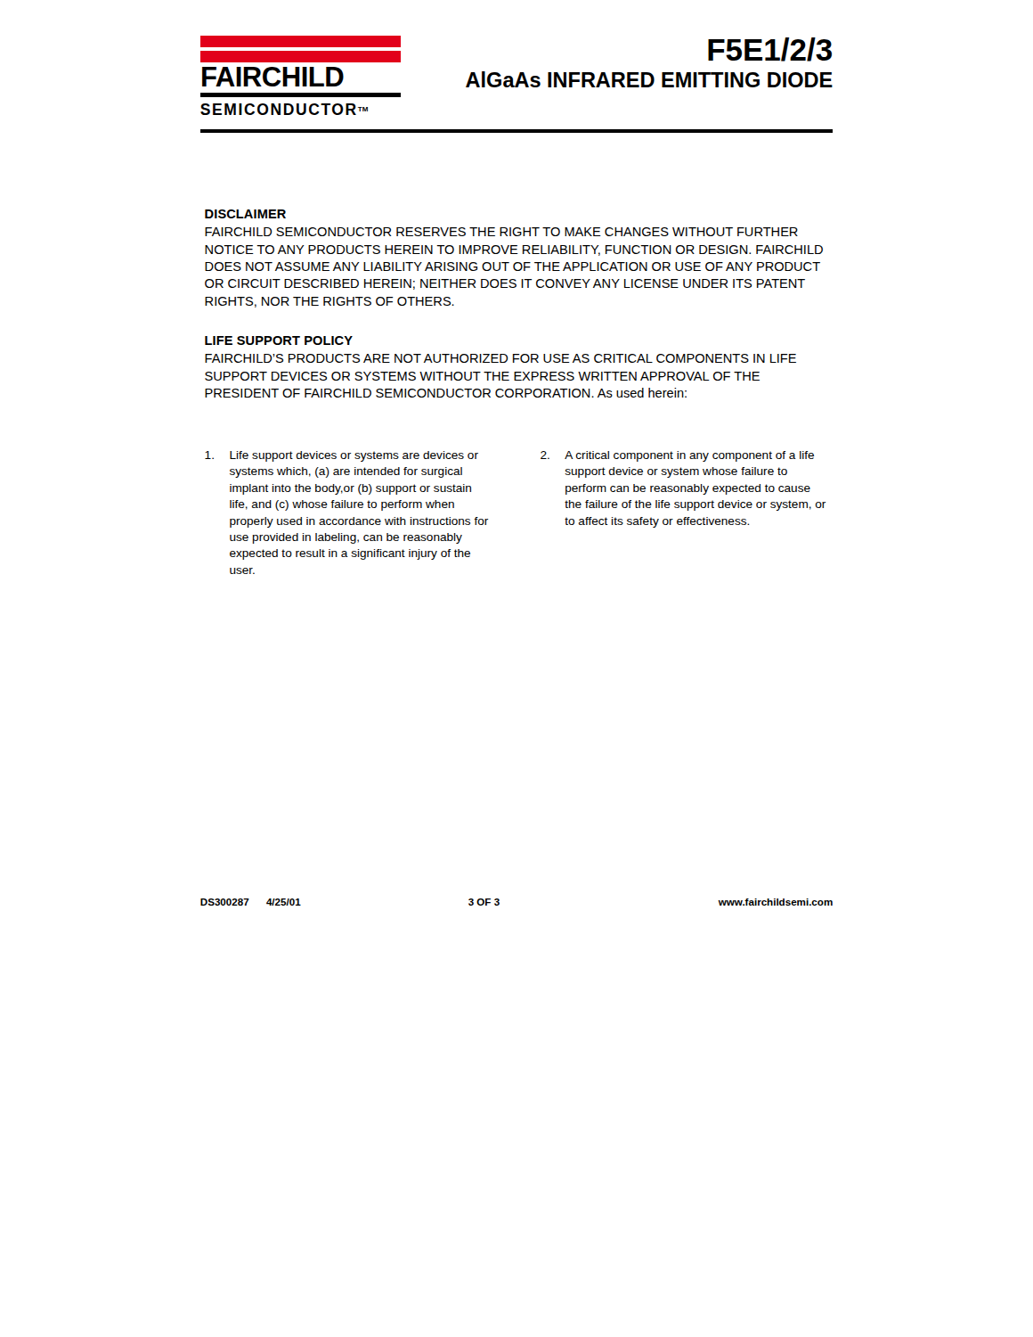FAIRCHILD
SEMICONDUCTORTM
F5E1/2/3
AlGaAs INFRARED EMITTING DIODE
DISCLAIMER
FAIRCHILD SEMICONDUCTOR RESERVES THE RIGHT TO MAKE CHANGES WITHOUT FURTHER NOTICE TO ANY PRODUCTS HEREIN TO IMPROVE RELIABILITY, FUNCTION OR DESIGN. FAIRCHILD DOES NOT ASSUME ANY LIABILITY ARISING OUT OF THE APPLICATION OR USE OF ANY PRODUCT OR CIRCUIT DESCRIBED HEREIN; NEITHER DOES IT CONVEY ANY LICENSE UNDER ITS PATENT RIGHTS, NOR THE RIGHTS OF OTHERS.
LIFE SUPPORT POLICY
FAIRCHILD’S PRODUCTS ARE NOT AUTHORIZED FOR USE AS CRITICAL COMPONENTS IN LIFE SUPPORT DEVICES OR SYSTEMS WITHOUT THE EXPRESS WRITTEN APPROVAL OF THE PRESIDENT OF FAIRCHILD SEMICONDUCTOR CORPORATION. As used herein:
1.
Life support devices or systems are devices or systems which, (a) are intended for surgical implant into the body,or (b) support or sustain life, and (c) whose failure to perform when properly used in accordance with instructions for use provided in labeling, can be reasonably expected to result in a significant injury of the user.
2.
A critical component in any component of a life support device or system whose failure to perform can be reasonably expected to cause the failure of the life support device or system, or to affect its safety or effectiveness.
DS300287 4/25/01
3 OF 3
www.fairchildsemi.com